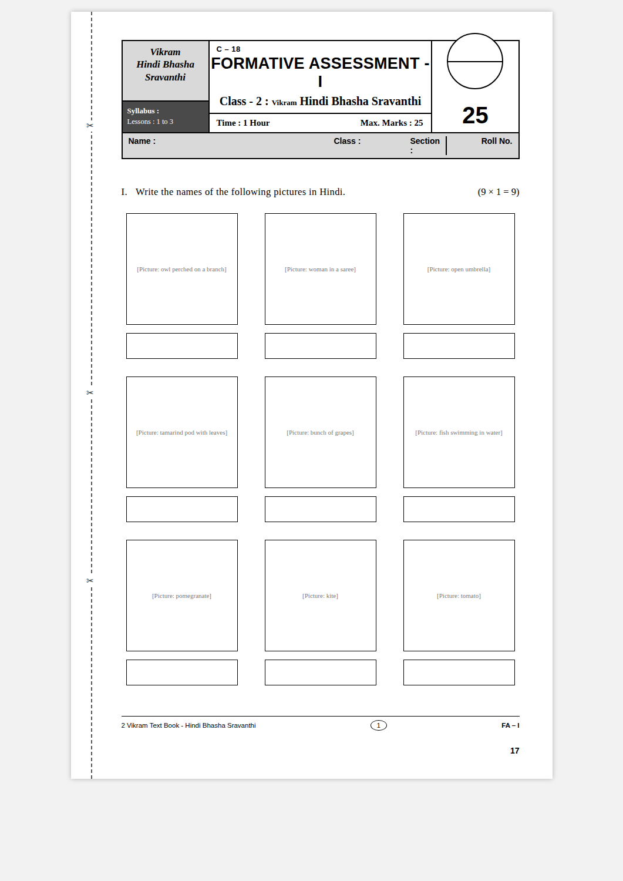✂
✂
✂
Vikram
Hindi Bhasha
Sravanthi
Syllabus :
Lessons : 1 to 3
C – 18
FORMATIVE ASSESSMENT - I
Class - 2 : Vikram Hindi Bhasha Sravanthi
Time : 1 Hour Max. Marks : 25
25
Name :
Class :
Section :
Roll No.
I. Write the names of the following pictures in Hindi.
(9 × 1 = 9)
[Picture: owl perched on a branch]
[Picture: woman in a saree]
[Picture: open umbrella]
[Picture: tamarind pod with leaves]
[Picture: bunch of grapes]
[Picture: fish swimming in water]
[Picture: pomegranate]
[Picture: kite]
[Picture: tomato]
2 Vikram Text Book - Hindi Bhasha Sravanthi
1
FA – I
17